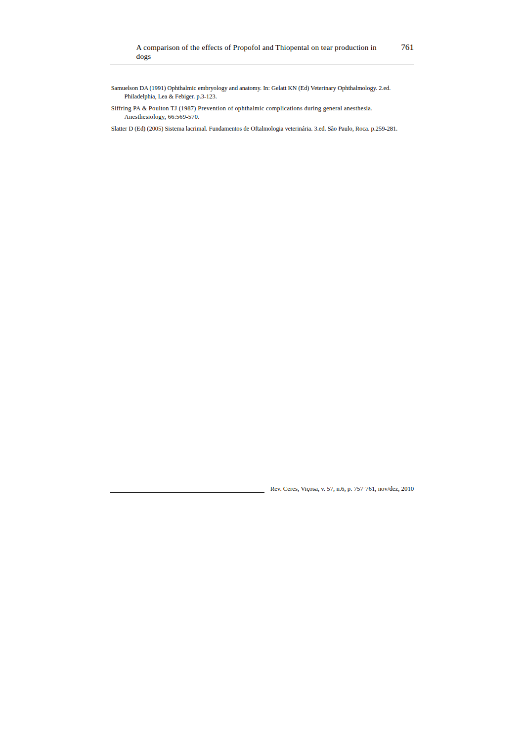A comparison of the effects of Propofol and Thiopental on tear production in dogs 761
Samuelson DA (1991) Ophthalmic embryology and anatomy. In: Gelatt KN (Ed) Veterinary Ophthalmology. 2.ed. Philadelphia, Lea & Febiger. p.3-123.
Siffring PA & Poulton TJ (1987) Prevention of ophthalmic complications during general anesthesia. Anesthesiology, 66:569-570.
Slatter D (Ed) (2005) Sistema lacrimal. Fundamentos de Oftalmologia veterinária. 3.ed. São Paulo, Roca. p.259-281.
Rev. Ceres, Viçosa, v. 57, n.6, p. 757-761, nov/dez, 2010